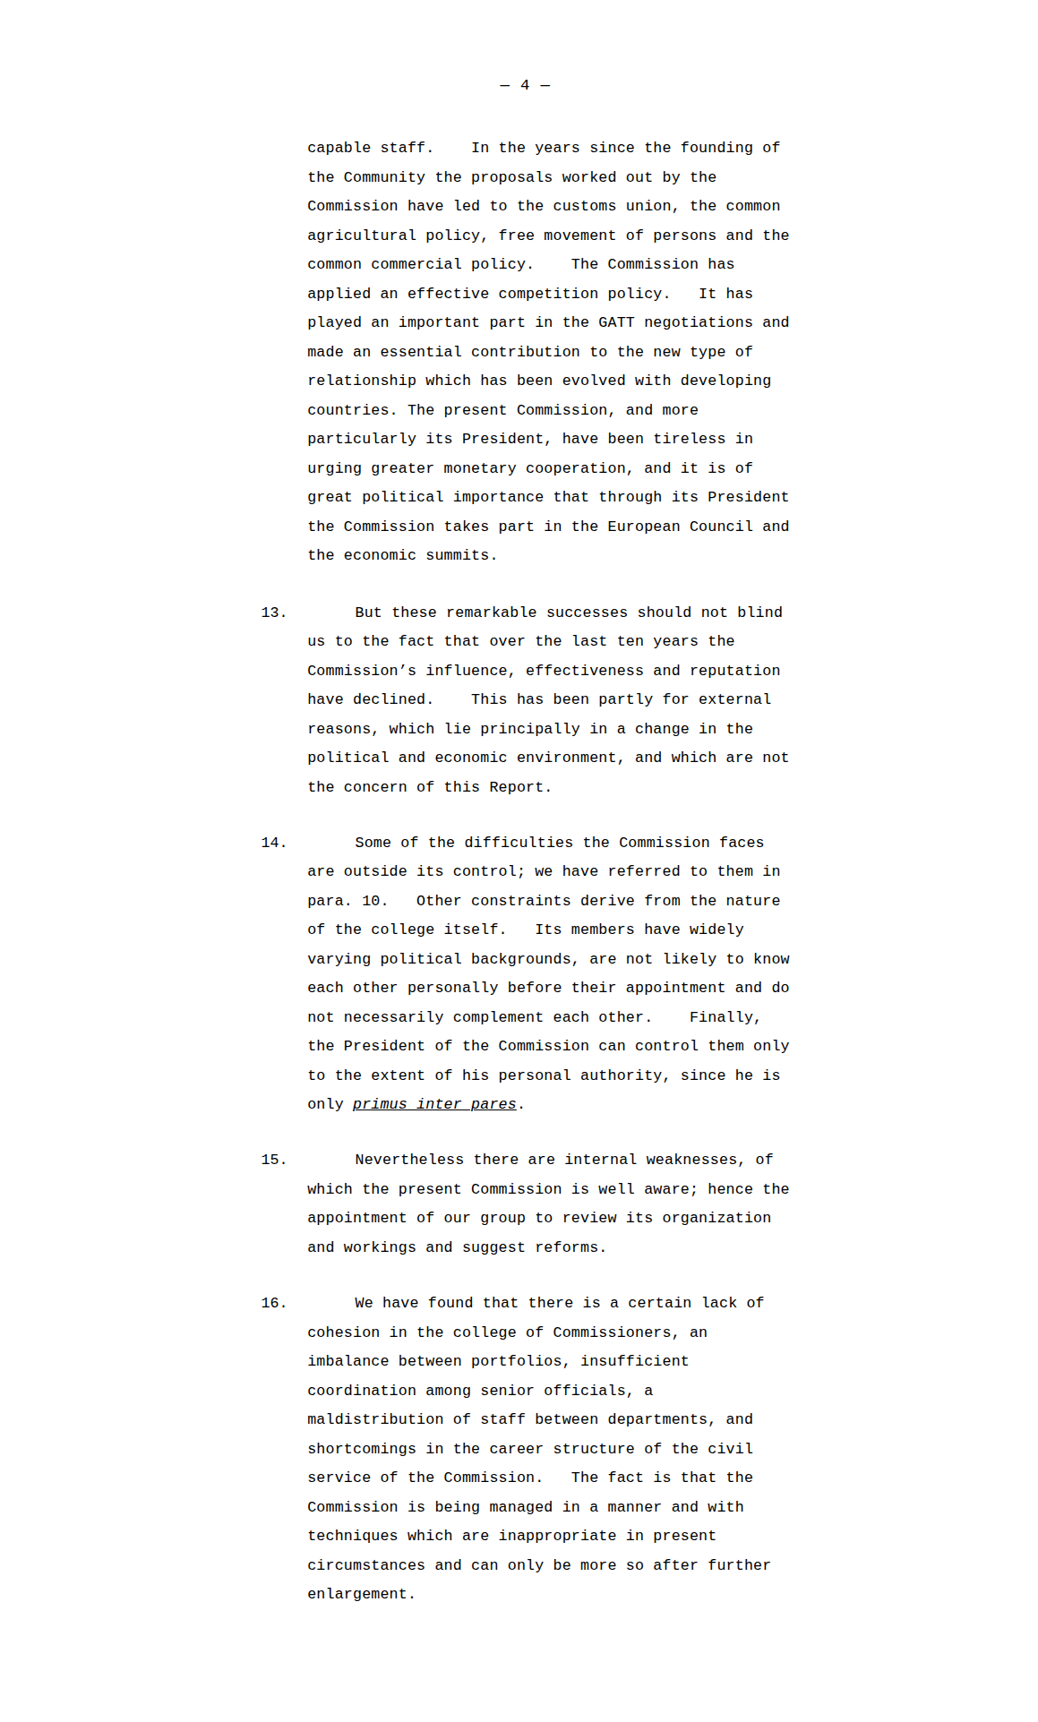— 4 —
capable staff. In the years since the founding of the Community the proposals worked out by the Commission have led to the customs union, the common agricultural policy, free movement of persons and the common commercial policy. The Commission has applied an effective competition policy. It has played an important part in the GATT negotiations and made an essential contribution to the new type of relationship which has been evolved with developing countries. The present Commission, and more particularly its President, have been tireless in urging greater monetary cooperation, and it is of great political importance that through its President the Commission takes part in the European Council and the economic summits.
13.
But these remarkable successes should not blind us to the fact that over the last ten years the Commission’s influence, effectiveness and reputation have declined. This has been partly for external reasons, which lie principally in a change in the political and economic environment, and which are not the concern of this Report.
14.
Some of the difficulties the Commission faces are outside its control; we have referred to them in para. 10. Other constraints derive from the nature of the college itself. Its members have widely varying political backgrounds, are not likely to know each other personally before their appointment and do not necessarily complement each other. Finally, the President of the Commission can control them only to the extent of his personal authority, since he is only primus inter pares.
15.
Nevertheless there are internal weaknesses, of which the present Commission is well aware; hence the appointment of our group to review its organization and workings and suggest reforms.
16.
We have found that there is a certain lack of cohesion in the college of Commissioners, an imbalance between portfolios, insufficient coordination among senior officials, a maldistribution of staff between departments, and shortcomings in the career structure of the civil service of the Commission. The fact is that the Commission is being managed in a manner and with techniques which are inappropriate in present circumstances and can only be more so after further enlargement.